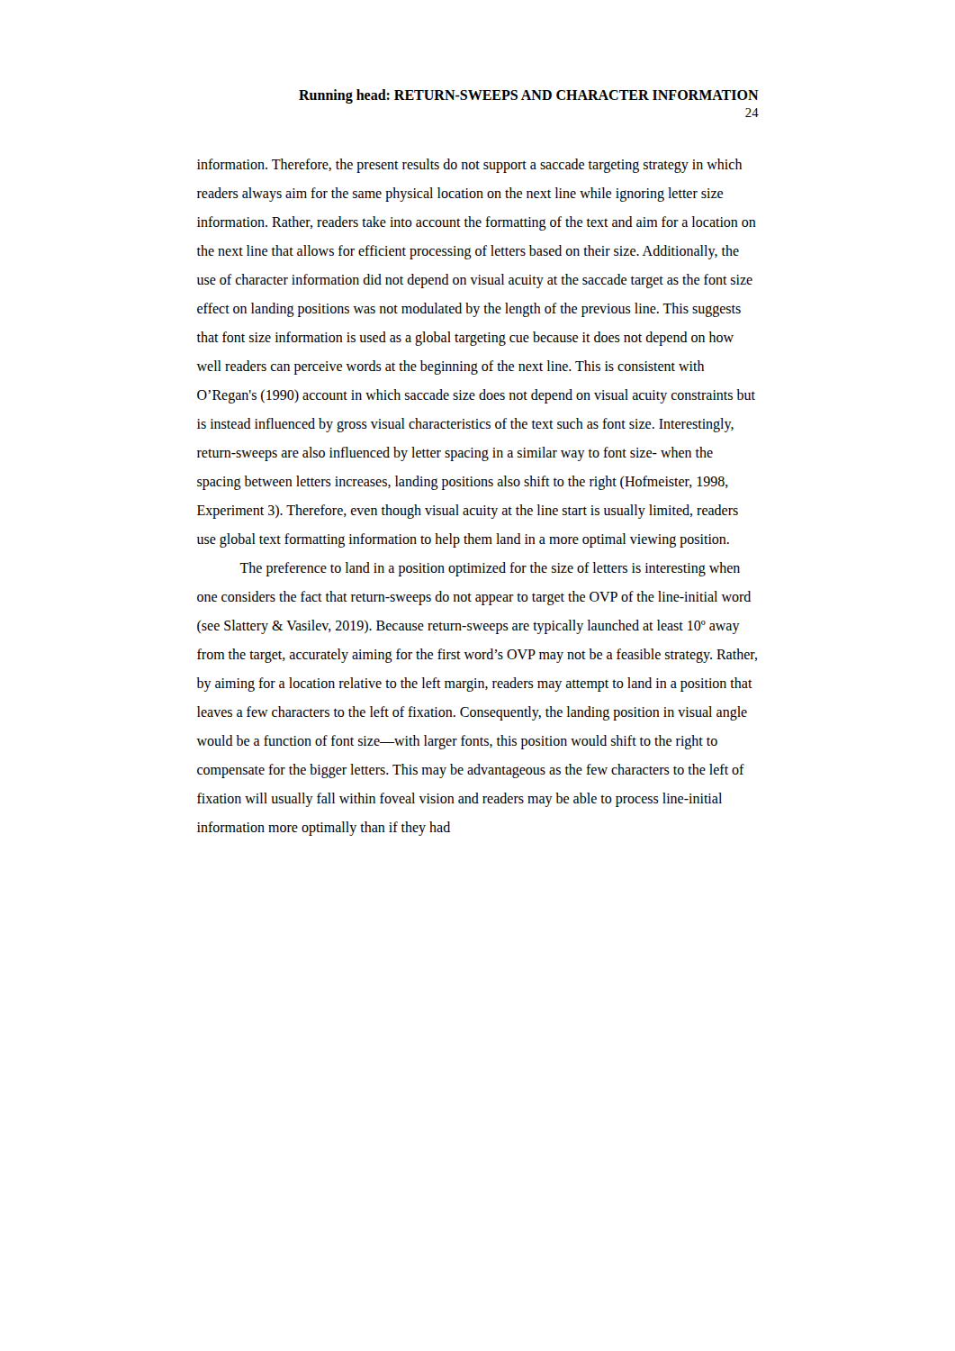Running head: RETURN-SWEEPS AND CHARACTER INFORMATION
24
information. Therefore, the present results do not support a saccade targeting strategy in which readers always aim for the same physical location on the next line while ignoring letter size information. Rather, readers take into account the formatting of the text and aim for a location on the next line that allows for efficient processing of letters based on their size. Additionally, the use of character information did not depend on visual acuity at the saccade target as the font size effect on landing positions was not modulated by the length of the previous line. This suggests that font size information is used as a global targeting cue because it does not depend on how well readers can perceive words at the beginning of the next line. This is consistent with O’Regan's (1990) account in which saccade size does not depend on visual acuity constraints but is instead influenced by gross visual characteristics of the text such as font size. Interestingly, return-sweeps are also influenced by letter spacing in a similar way to font size- when the spacing between letters increases, landing positions also shift to the right (Hofmeister, 1998, Experiment 3). Therefore, even though visual acuity at the line start is usually limited, readers use global text formatting information to help them land in a more optimal viewing position.
The preference to land in a position optimized for the size of letters is interesting when one considers the fact that return-sweeps do not appear to target the OVP of the line-initial word (see Slattery & Vasilev, 2019). Because return-sweeps are typically launched at least 10º away from the target, accurately aiming for the first word’s OVP may not be a feasible strategy. Rather, by aiming for a location relative to the left margin, readers may attempt to land in a position that leaves a few characters to the left of fixation. Consequently, the landing position in visual angle would be a function of font size—with larger fonts, this position would shift to the right to compensate for the bigger letters. This may be advantageous as the few characters to the left of fixation will usually fall within foveal vision and readers may be able to process line-initial information more optimally than if they had